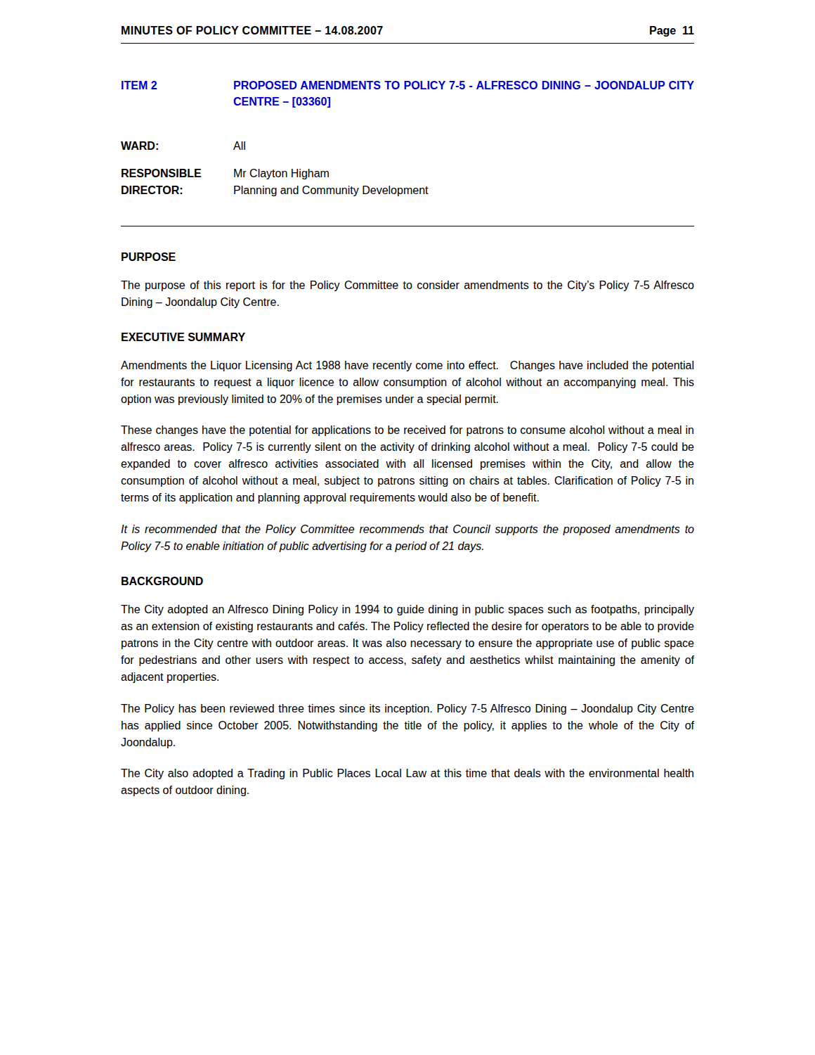MINUTES OF POLICY COMMITTEE – 14.08.2007 Page 11
ITEM 2 Proposed amendments to Policy 7-5 - Alfresco Dining – Joondalup City Centre – [03360]
| WARD: | All |
| RESPONSIBLE DIRECTOR: | Mr Clayton Higham Planning and Community Development |
Purpose
The purpose of this report is for the Policy Committee to consider amendments to the City’s Policy 7-5 Alfresco Dining – Joondalup City Centre.
Executive Summary
Amendments the Liquor Licensing Act 1988 have recently come into effect. Changes have included the potential for restaurants to request a liquor licence to allow consumption of alcohol without an accompanying meal. This option was previously limited to 20% of the premises under a special permit.
These changes have the potential for applications to be received for patrons to consume alcohol without a meal in alfresco areas. Policy 7-5 is currently silent on the activity of drinking alcohol without a meal. Policy 7-5 could be expanded to cover alfresco activities associated with all licensed premises within the City, and allow the consumption of alcohol without a meal, subject to patrons sitting on chairs at tables. Clarification of Policy 7-5 in terms of its application and planning approval requirements would also be of benefit.
It is recommended that the Policy Committee recommends that Council supports the proposed amendments to Policy 7-5 to enable initiation of public advertising for a period of 21 days.
Background
The City adopted an Alfresco Dining Policy in 1994 to guide dining in public spaces such as footpaths, principally as an extension of existing restaurants and cafés. The Policy reflected the desire for operators to be able to provide patrons in the City centre with outdoor areas. It was also necessary to ensure the appropriate use of public space for pedestrians and other users with respect to access, safety and aesthetics whilst maintaining the amenity of adjacent properties.
The Policy has been reviewed three times since its inception. Policy 7-5 Alfresco Dining – Joondalup City Centre has applied since October 2005. Notwithstanding the title of the policy, it applies to the whole of the City of Joondalup.
The City also adopted a Trading in Public Places Local Law at this time that deals with the environmental health aspects of outdoor dining.